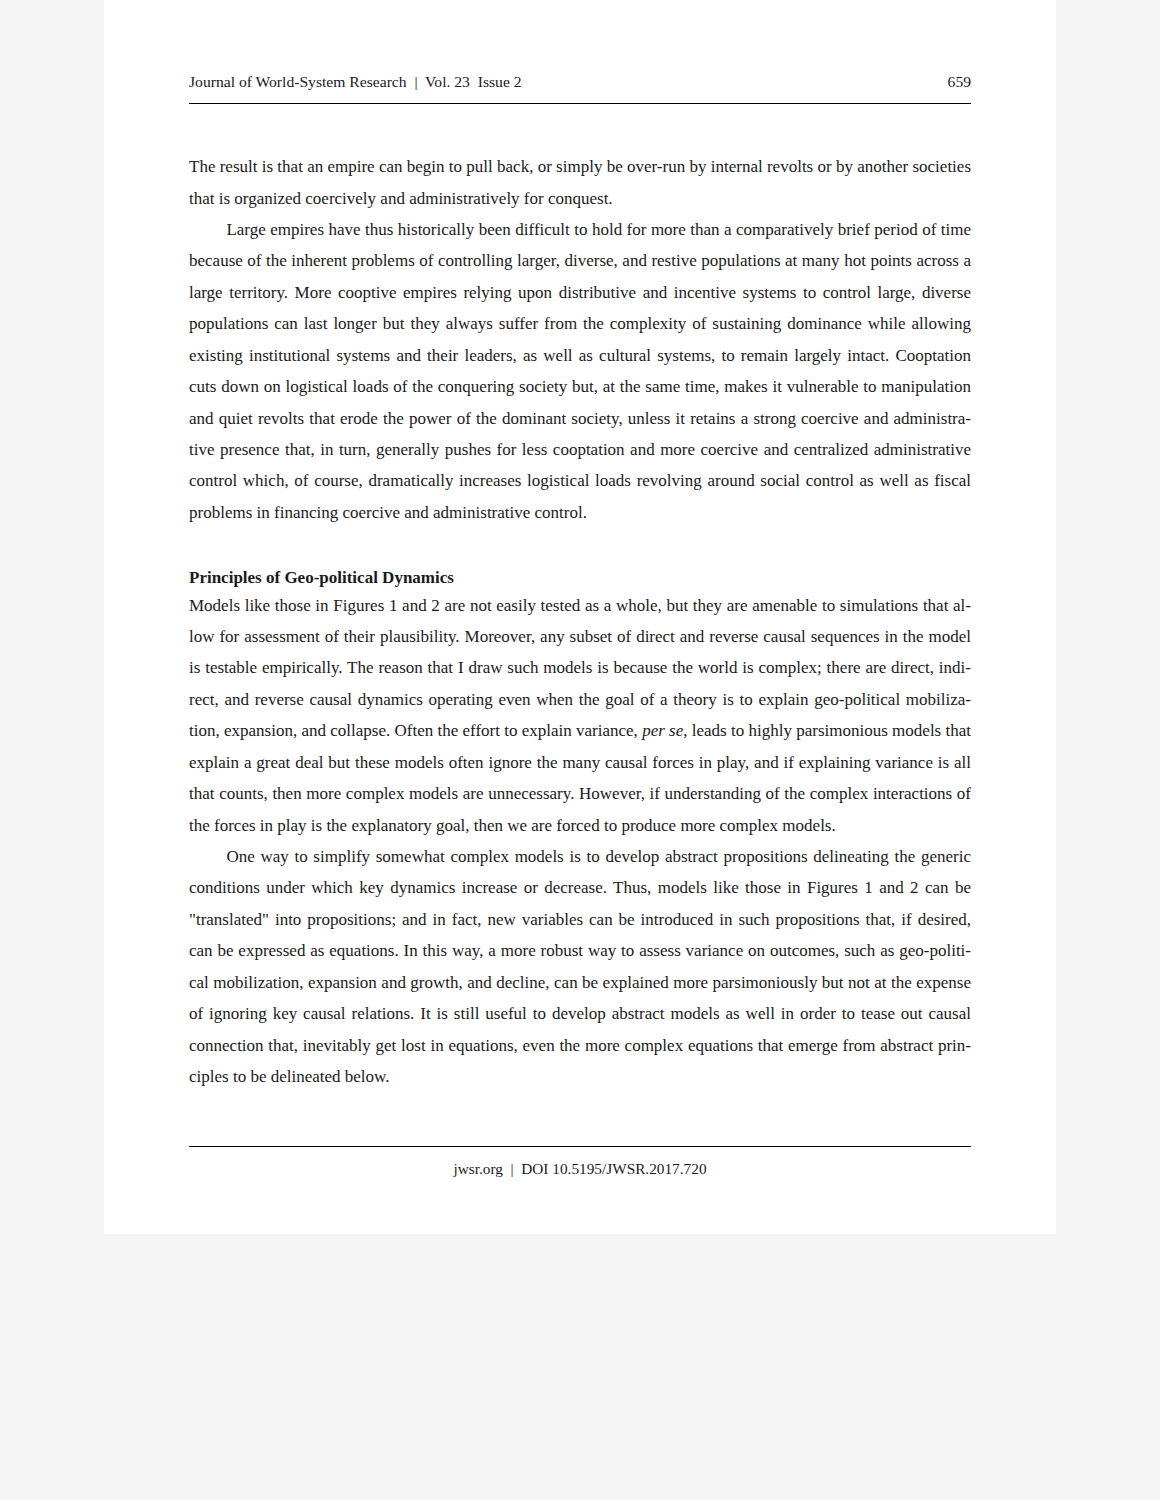Journal of World-System Research | Vol. 23 Issue 2 659
The result is that an empire can begin to pull back, or simply be over-run by internal revolts or by another societies that is organized coercively and administratively for conquest.
Large empires have thus historically been difficult to hold for more than a comparatively brief period of time because of the inherent problems of controlling larger, diverse, and restive populations at many hot points across a large territory. More cooptive empires relying upon distributive and incentive systems to control large, diverse populations can last longer but they always suffer from the complexity of sustaining dominance while allowing existing institutional systems and their leaders, as well as cultural systems, to remain largely intact. Cooptation cuts down on logistical loads of the conquering society but, at the same time, makes it vulnerable to manipulation and quiet revolts that erode the power of the dominant society, unless it retains a strong coercive and administrative presence that, in turn, generally pushes for less cooptation and more coercive and centralized administrative control which, of course, dramatically increases logistical loads revolving around social control as well as fiscal problems in financing coercive and administrative control.
Principles of Geo-political Dynamics
Models like those in Figures 1 and 2 are not easily tested as a whole, but they are amenable to simulations that allow for assessment of their plausibility. Moreover, any subset of direct and reverse causal sequences in the model is testable empirically. The reason that I draw such models is because the world is complex; there are direct, indirect, and reverse causal dynamics operating even when the goal of a theory is to explain geo-political mobilization, expansion, and collapse. Often the effort to explain variance, per se, leads to highly parsimonious models that explain a great deal but these models often ignore the many causal forces in play, and if explaining variance is all that counts, then more complex models are unnecessary. However, if understanding of the complex interactions of the forces in play is the explanatory goal, then we are forced to produce more complex models.
One way to simplify somewhat complex models is to develop abstract propositions delineating the generic conditions under which key dynamics increase or decrease. Thus, models like those in Figures 1 and 2 can be "translated" into propositions; and in fact, new variables can be introduced in such propositions that, if desired, can be expressed as equations. In this way, a more robust way to assess variance on outcomes, such as geo-political mobilization, expansion and growth, and decline, can be explained more parsimoniously but not at the expense of ignoring key causal relations. It is still useful to develop abstract models as well in order to tease out causal connection that, inevitably get lost in equations, even the more complex equations that emerge from abstract principles to be delineated below.
jwsr.org | DOI 10.5195/JWSR.2017.720